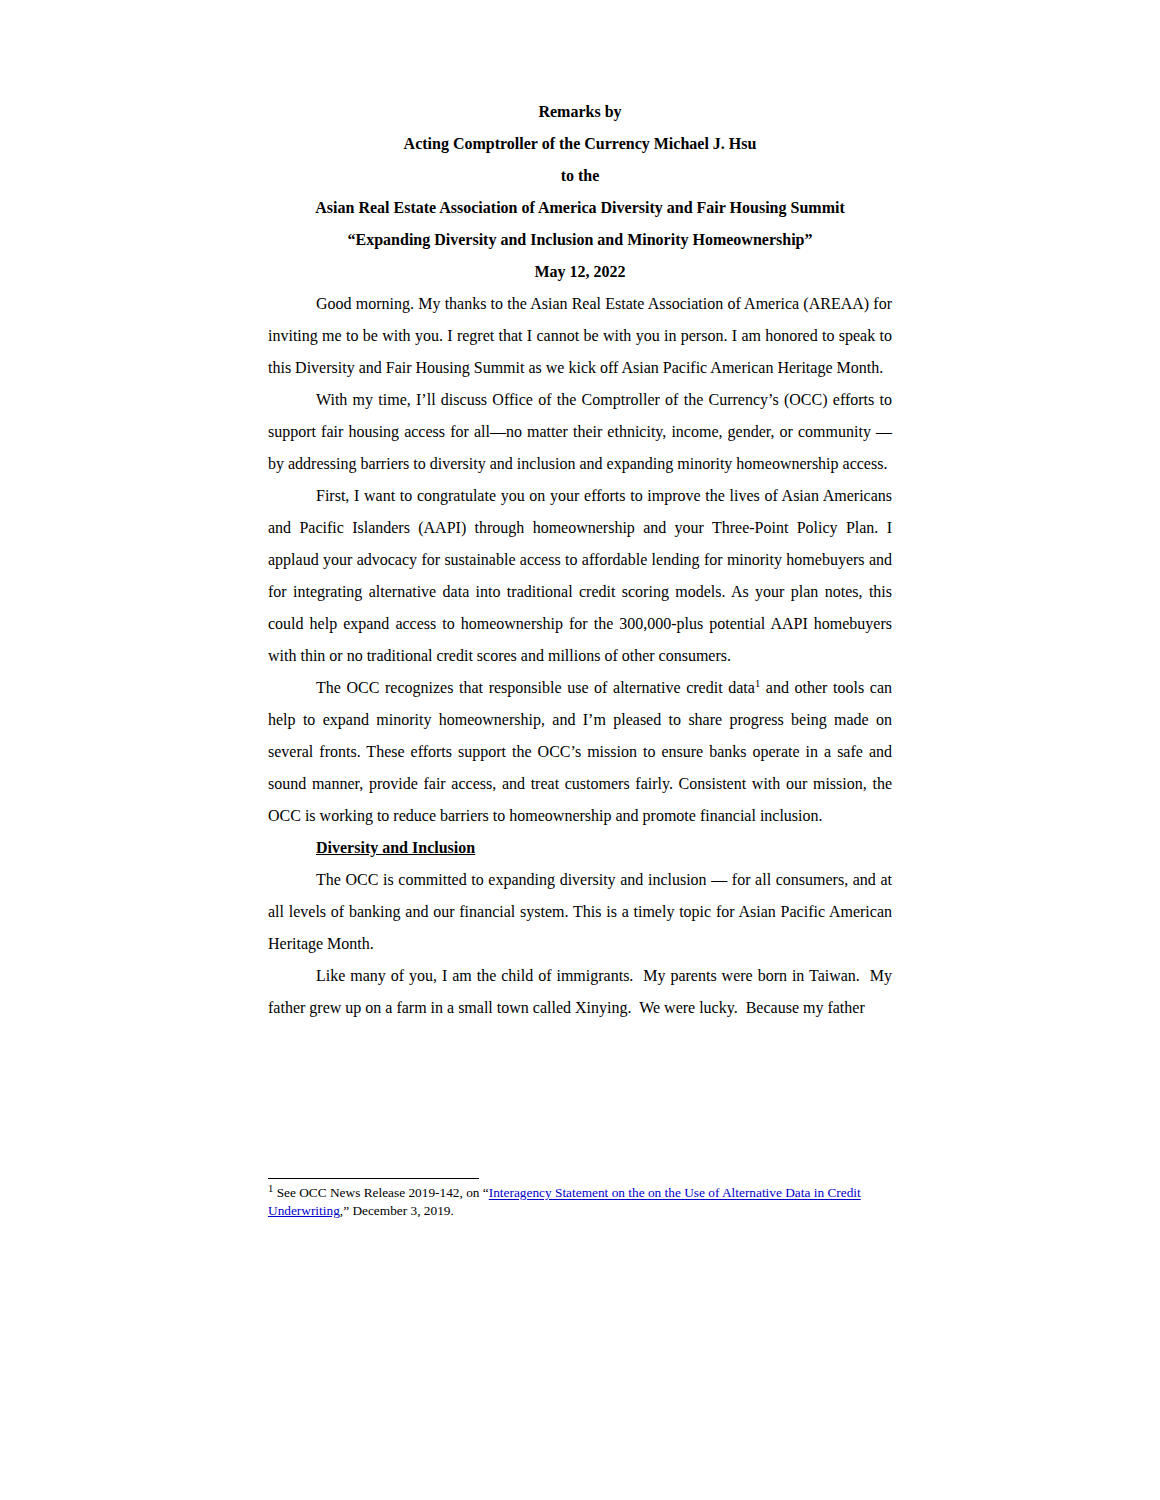Remarks by
Acting Comptroller of the Currency Michael J. Hsu
to the
Asian Real Estate Association of America Diversity and Fair Housing Summit
“Expanding Diversity and Inclusion and Minority Homeownership”
May 12, 2022
Good morning. My thanks to the Asian Real Estate Association of America (AREAA) for inviting me to be with you. I regret that I cannot be with you in person. I am honored to speak to this Diversity and Fair Housing Summit as we kick off Asian Pacific American Heritage Month.
With my time, I’ll discuss Office of the Comptroller of the Currency’s (OCC) efforts to support fair housing access for all—no matter their ethnicity, income, gender, or community — by addressing barriers to diversity and inclusion and expanding minority homeownership access.
First, I want to congratulate you on your efforts to improve the lives of Asian Americans and Pacific Islanders (AAPI) through homeownership and your Three-Point Policy Plan. I applaud your advocacy for sustainable access to affordable lending for minority homebuyers and for integrating alternative data into traditional credit scoring models. As your plan notes, this could help expand access to homeownership for the 300,000-plus potential AAPI homebuyers with thin or no traditional credit scores and millions of other consumers.
The OCC recognizes that responsible use of alternative credit data1 and other tools can help to expand minority homeownership, and I’m pleased to share progress being made on several fronts. These efforts support the OCC’s mission to ensure banks operate in a safe and sound manner, provide fair access, and treat customers fairly. Consistent with our mission, the OCC is working to reduce barriers to homeownership and promote financial inclusion.
Diversity and Inclusion
The OCC is committed to expanding diversity and inclusion — for all consumers, and at all levels of banking and our financial system. This is a timely topic for Asian Pacific American Heritage Month.
Like many of you, I am the child of immigrants. My parents were born in Taiwan. My father grew up on a farm in a small town called Xinying. We were lucky. Because my father
1 See OCC News Release 2019-142, on “Interagency Statement on the on the Use of Alternative Data in Credit Underwriting,” December 3, 2019.